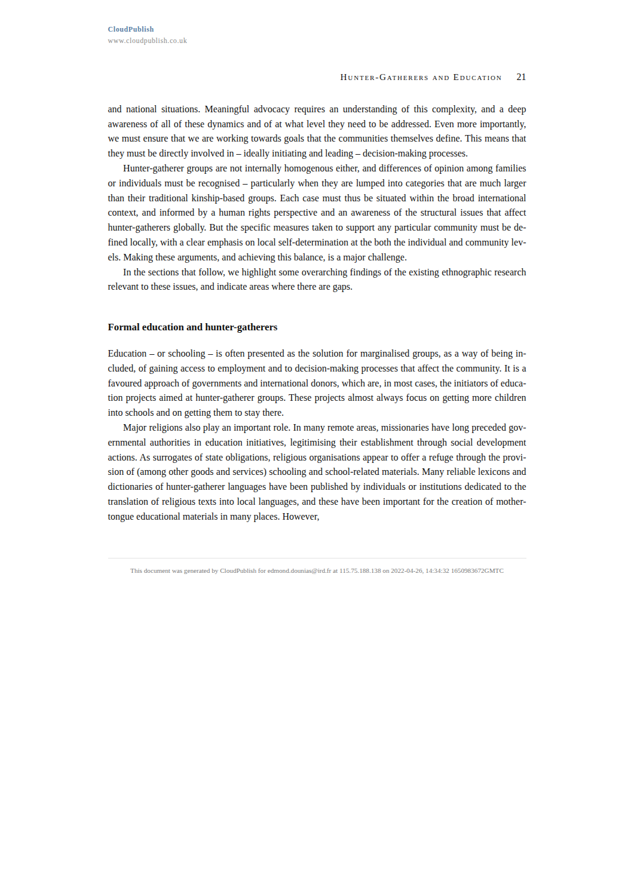CloudPublish
www.cloudpublish.co.uk
Hunter-Gatherers and Education 21
and national situations. Meaningful advocacy requires an understanding of this complexity, and a deep awareness of all of these dynamics and of at what level they need to be addressed. Even more importantly, we must ensure that we are working towards goals that the communities themselves define. This means that they must be directly involved in – ideally initiating and leading – decision-making processes.
Hunter-gatherer groups are not internally homogenous either, and differences of opinion among families or individuals must be recognised – particularly when they are lumped into categories that are much larger than their traditional kinship-based groups. Each case must thus be situated within the broad international context, and informed by a human rights perspective and an awareness of the structural issues that affect hunter-gatherers globally. But the specific measures taken to support any particular community must be defined locally, with a clear emphasis on local self-determination at the both the individual and community levels. Making these arguments, and achieving this balance, is a major challenge.
In the sections that follow, we highlight some overarching findings of the existing ethnographic research relevant to these issues, and indicate areas where there are gaps.
Formal education and hunter-gatherers
Education – or schooling – is often presented as the solution for marginalised groups, as a way of being included, of gaining access to employment and to decision-making processes that affect the community. It is a favoured approach of governments and international donors, which are, in most cases, the initiators of education projects aimed at hunter-gatherer groups. These projects almost always focus on getting more children into schools and on getting them to stay there.
Major religions also play an important role. In many remote areas, missionaries have long preceded governmental authorities in education initiatives, legitimising their establishment through social development actions. As surrogates of state obligations, religious organisations appear to offer a refuge through the provision of (among other goods and services) schooling and school-related materials. Many reliable lexicons and dictionaries of hunter-gatherer languages have been published by individuals or institutions dedicated to the translation of religious texts into local languages, and these have been important for the creation of mother-tongue educational materials in many places. However,
This document was generated by CloudPublish for edmond.dounias@ird.fr at 115.75.188.138 on 2022-04-26, 14:34:32 1650983672GMTC